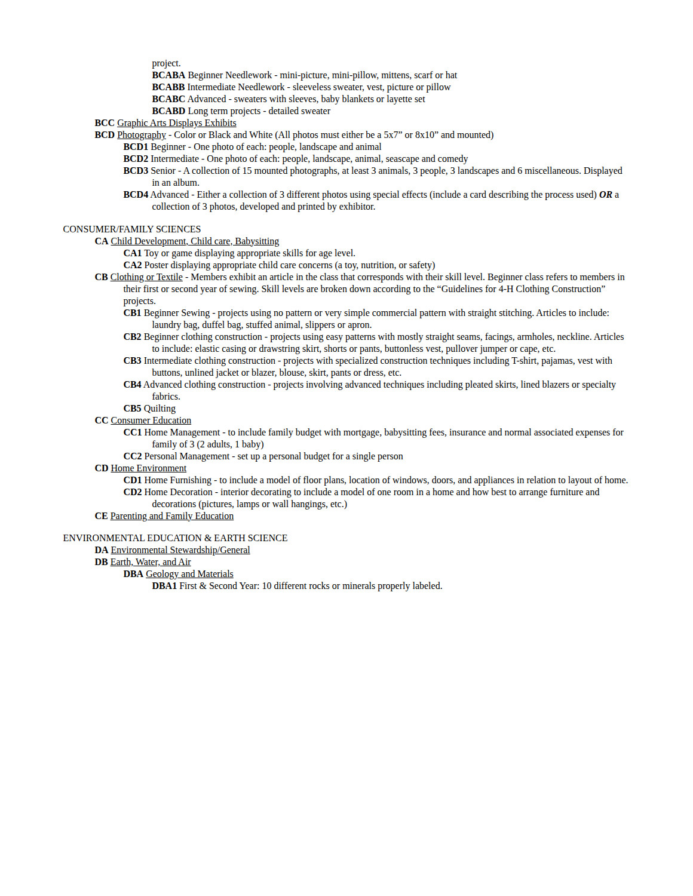project.
BCABA Beginner Needlework - mini-picture, mini-pillow, mittens, scarf or hat
BCABB Intermediate Needlework - sleeveless sweater, vest, picture or pillow
BCABC Advanced - sweaters with sleeves, baby blankets or layette set
BCABD Long term projects - detailed sweater
BCC Graphic Arts Displays Exhibits
BCD Photography - Color or Black and White (All photos must either be a 5x7” or 8x10” and mounted)
BCD1 Beginner - One photo of each: people, landscape and animal
BCD2 Intermediate - One photo of each: people, landscape, animal, seascape and comedy
BCD3 Senior - A collection of 15 mounted photographs, at least 3 animals, 3 people, 3 landscapes and 6 miscellaneous. Displayed in an album.
BCD4 Advanced - Either a collection of 3 different photos using special effects (include a card describing the process used) OR a collection of 3 photos, developed and printed by exhibitor.
CONSUMER/FAMILY SCIENCES
CA Child Development, Child care, Babysitting
CA1 Toy or game displaying appropriate skills for age level.
CA2 Poster displaying appropriate child care concerns (a toy, nutrition, or safety)
CB Clothing or Textile - Members exhibit an article in the class that corresponds with their skill level. Beginner class refers to members in their first or second year of sewing. Skill levels are broken down according to the “Guidelines for 4-H Clothing Construction” projects.
CB1 Beginner Sewing - projects using no pattern or very simple commercial pattern with straight stitching. Articles to include: laundry bag, duffel bag, stuffed animal, slippers or apron.
CB2 Beginner clothing construction - projects using easy patterns with mostly straight seams, facings, armholes, neckline. Articles to include: elastic casing or drawstring skirt, shorts or pants, buttonless vest, pullover jumper or cape, etc.
CB3 Intermediate clothing construction - projects with specialized construction techniques including T-shirt, pajamas, vest with buttons, unlined jacket or blazer, blouse, skirt, pants or dress, etc.
CB4 Advanced clothing construction - projects involving advanced techniques including pleated skirts, lined blazers or specialty fabrics.
CB5 Quilting
CC Consumer Education
CC1 Home Management - to include family budget with mortgage, babysitting fees, insurance and normal associated expenses for family of 3 (2 adults, 1 baby)
CC2 Personal Management - set up a personal budget for a single person
CD Home Environment
CD1 Home Furnishing - to include a model of floor plans, location of windows, doors, and appliances in relation to layout of home.
CD2 Home Decoration - interior decorating to include a model of one room in a home and how best to arrange furniture and decorations (pictures, lamps or wall hangings, etc.)
CE Parenting and Family Education
ENVIRONMENTAL EDUCATION & EARTH SCIENCE
DA Environmental Stewardship/General
DB Earth, Water, and Air
DBA Geology and Materials
DBA1 First & Second Year: 10 different rocks or minerals properly labeled.